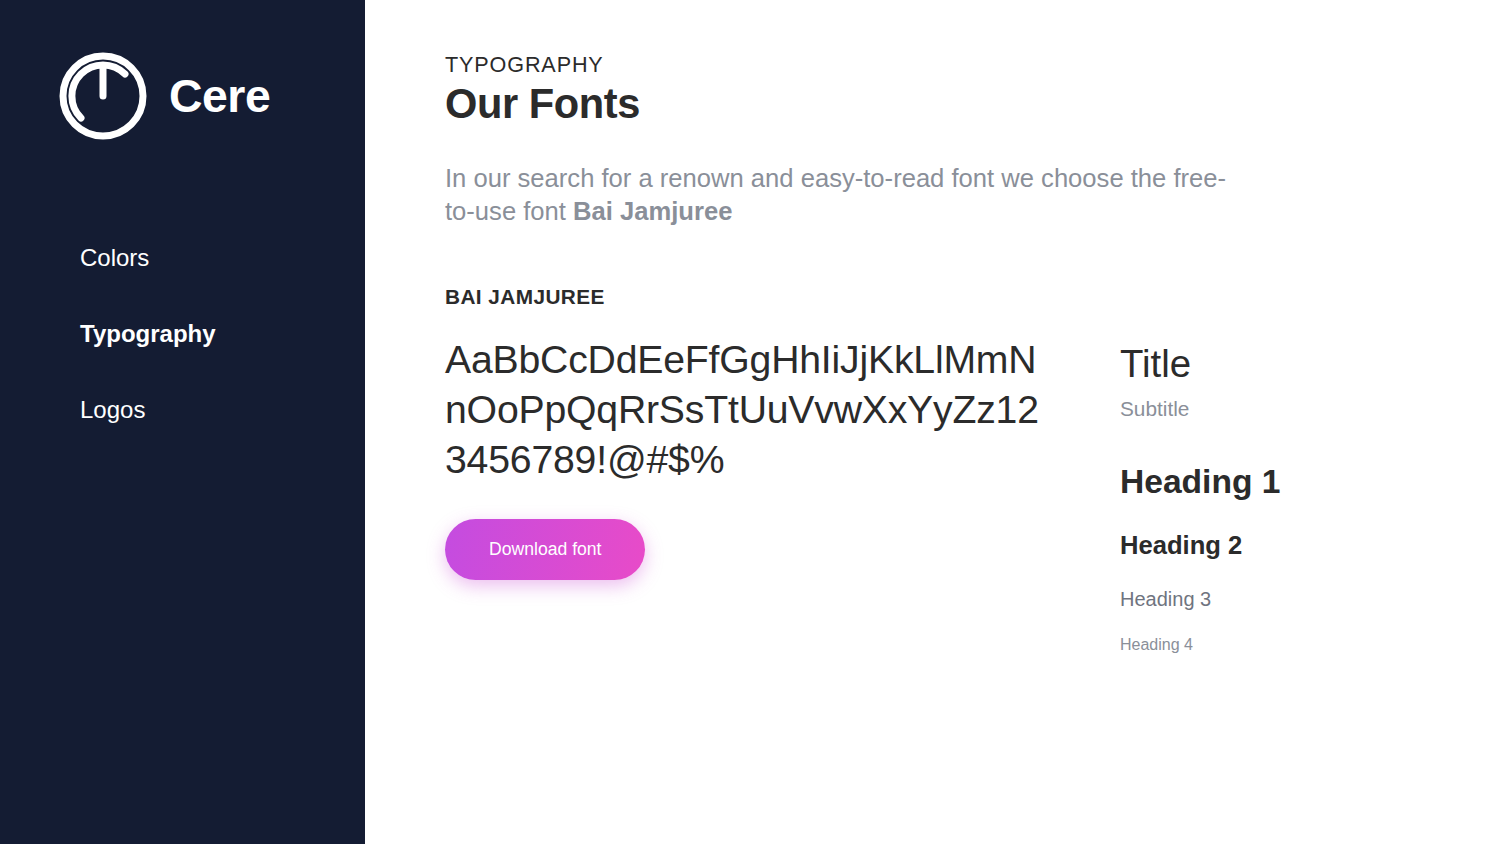Cere
Colors
Typography
Logos
Typography
Our Fonts
In our search for a renown and easy-to-read font we choose the free-to-use font Bai Jamjuree
Bai Jamjuree
AaBbCcDdEeFfGgHhIiJjKkLlMmNnOoPpQqRrSsTtUuVvwXxYyZz123456789!@#$%
Download font
Title
Subtitle
Heading 1
Heading 2
Heading 3
Heading 4